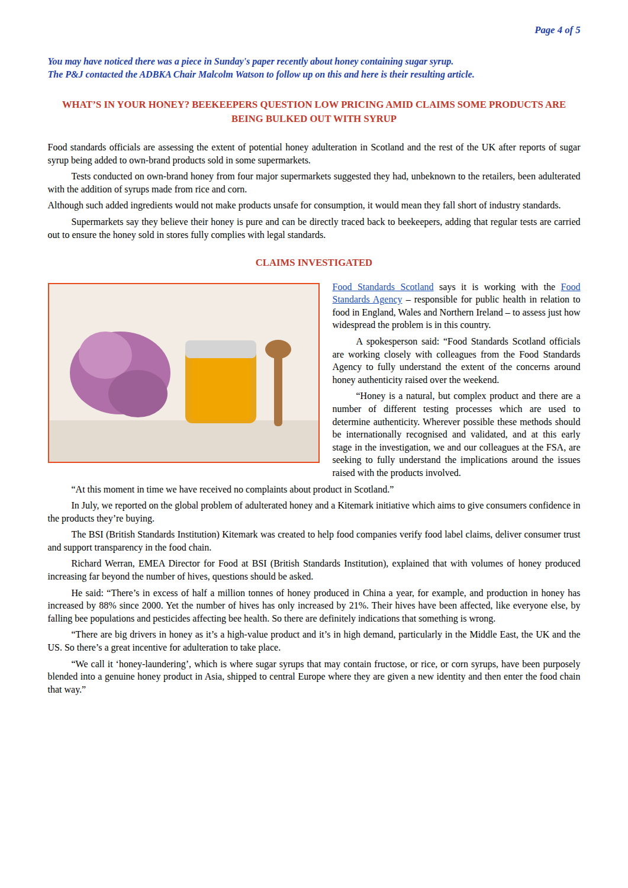Page 4 of 5
You may have noticed there was a piece in Sunday's paper recently about honey containing sugar syrup.
The P&J contacted the ADBKA Chair Malcolm Watson to follow up on this and here is their resulting article.
What’s in your honey? Beekeepers question low pricing amid claims some products are being bulked out with syrup
Food standards officials are assessing the extent of potential honey adulteration in Scotland and the rest of the UK after reports of sugar syrup being added to own-brand products sold in some supermarkets.
Tests conducted on own-brand honey from four major supermarkets suggested they had, unbeknown to the retailers, been adulterated with the addition of syrups made from rice and corn.
Although such added ingredients would not make products unsafe for consumption, it would mean they fall short of industry standards.
Supermarkets say they believe their honey is pure and can be directly traced back to beekeepers, adding that regular tests are carried out to ensure the honey sold in stores fully complies with legal standards.
Claims investigated
Food Standards Scotland says it is working with the Food Standards Agency – responsible for public health in relation to food in England, Wales and Northern Ireland – to assess just how widespread the problem is in this country.
A spokesperson said: “Food Standards Scotland officials are working closely with colleagues from the Food Standards Agency to fully understand the extent of the concerns around honey authenticity raised over the weekend.
“Honey is a natural, but complex product and there are a number of different testing processes which are used to determine authenticity. Wherever possible these methods should be internationally recognised and validated, and at this early stage in the investigation, we and our colleagues at the FSA, are seeking to fully understand the implications around the issues raised with the products involved.
“At this moment in time we have received no complaints about product in Scotland.”
In July, we reported on the global problem of adulterated honey and a Kitemark initiative which aims to give consumers confidence in the products they’re buying.
The BSI (British Standards Institution) Kitemark was created to help food companies verify food label claims, deliver consumer trust and support transparency in the food chain.
Richard Werran, EMEA Director for Food at BSI (British Standards Institution), explained that with volumes of honey produced increasing far beyond the number of hives, questions should be asked.
He said: “There’s in excess of half a million tonnes of honey produced in China a year, for example, and production in honey has increased by 88% since 2000. Yet the number of hives has only increased by 21%. Their hives have been affected, like everyone else, by falling bee populations and pesticides affecting bee health. So there are definitely indications that something is wrong.
“There are big drivers in honey as it’s a high-value product and it’s in high demand, particularly in the Middle East, the UK and the US. So there’s a great incentive for adulteration to take place.
“We call it ‘honey-laundering’, which is where sugar syrups that may contain fructose, or rice, or corn syrups, have been purposely blended into a genuine honey product in Asia, shipped to central Europe where they are given a new identity and then enter the food chain that way.”